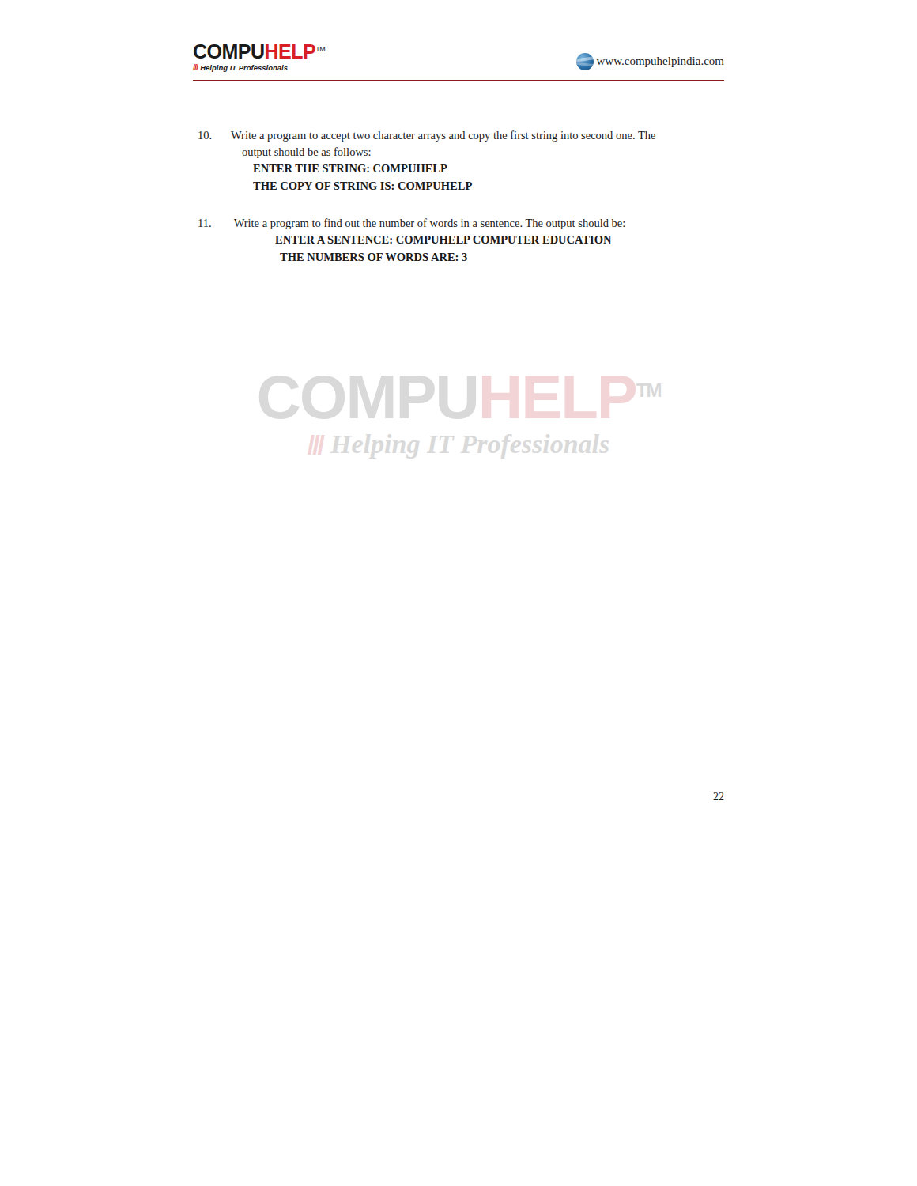COMPUHELP TM
/// Helping IT Professionals
www.compuhelpindia.com
COMPUHELP TM
/// Helping IT Professionals
Write a program to accept two character arrays and copy the first string into second one. The output should be as follows: ENTER THE STRING: COMPUHELP THE COPY OF STRING IS: COMPUHELP
Write a program to find out the number of words in a sentence. The output should be: ENTER A SENTENCE: COMPUHELP COMPUTER EDUCATION THE NUMBERS OF WORDS ARE: 3
22